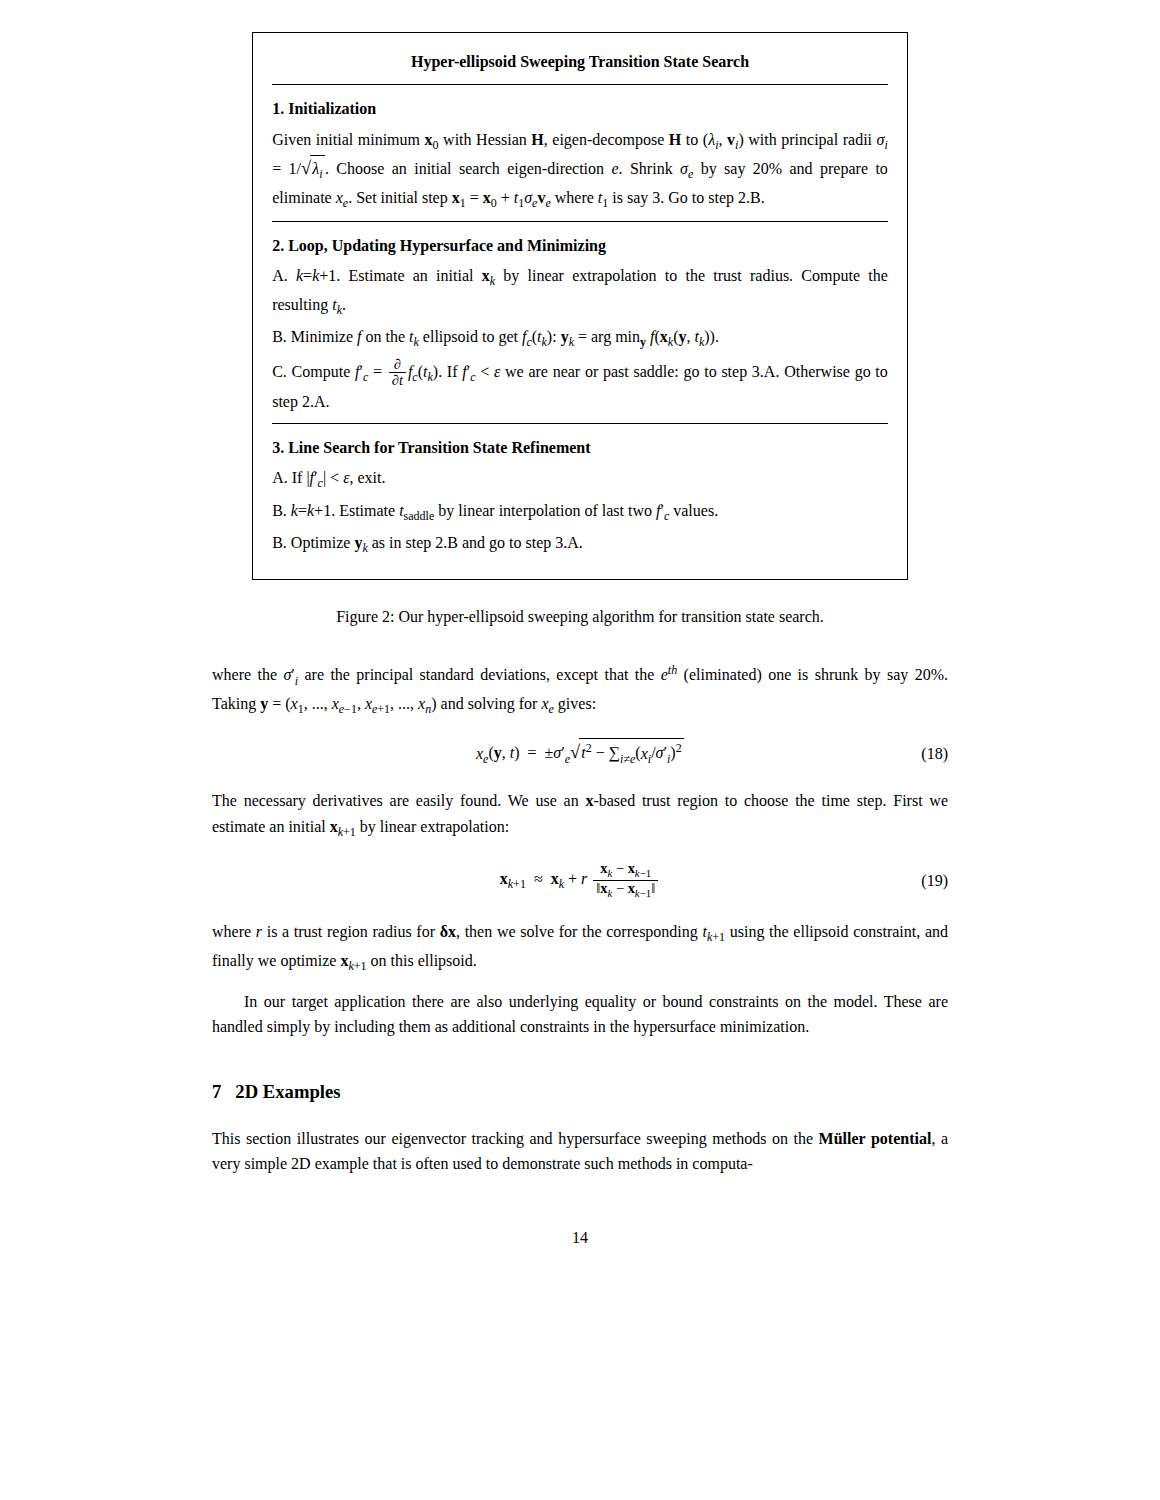Hyper-ellipsoid Sweeping Transition State Search
1. Initialization
Given initial minimum x0 with Hessian H, eigen-decompose H to (λi, vi) with principal radii σi = 1/λi. Choose an initial search eigen-direction e. Shrink σe by say 20% and prepare to eliminate xe. Set initial step x1 = x0 + t1σeve where t1 is say 3. Go to step 2.B.
2. Loop, Updating Hypersurface and Minimizing
A. k=k+1. Estimate an initial xk by linear extrapolation to the trust radius. Compute the resulting tk.
B. Minimize f on the tk ellipsoid to get fc(tk): yk = arg miny f(xk(y, tk)).
C. Compute f′c = ∂∂t fc(tk). If f′c < ε we are near or past saddle: go to step 3.A. Otherwise go to step 2.A.
3. Line Search for Transition State Refinement
A. If |f′c| < ε, exit.
B. k=k+1. Estimate tsaddle by linear interpolation of last two f′c values.
B. Optimize yk as in step 2.B and go to step 3.A.
Figure 2: Our hyper-ellipsoid sweeping algorithm for transition state search.
where the σ′i are the principal standard deviations, except that the eth (eliminated) one is shrunk by say 20%. Taking y = (x1, ..., xe−1, xe+1, ..., xn) and solving for xe gives:
xe(y, t) = ±σ′et2 − ∑i≠e(xi/σ′i)2
(18)
The necessary derivatives are easily found. We use an x-based trust region to choose the time step. First we estimate an initial xk+1 by linear extrapolation:
xk+1 ≈ xk + r xk − xk−1‖xk − xk−1‖
(19)
where r is a trust region radius for δx, then we solve for the corresponding tk+1 using the ellipsoid constraint, and finally we optimize xk+1 on this ellipsoid.
In our target application there are also underlying equality or bound constraints on the model. These are handled simply by including them as additional constraints in the hypersurface minimization.
7 2D Examples
This section illustrates our eigenvector tracking and hypersurface sweeping methods on the Müller potential, a very simple 2D example that is often used to demonstrate such methods in computa-
14